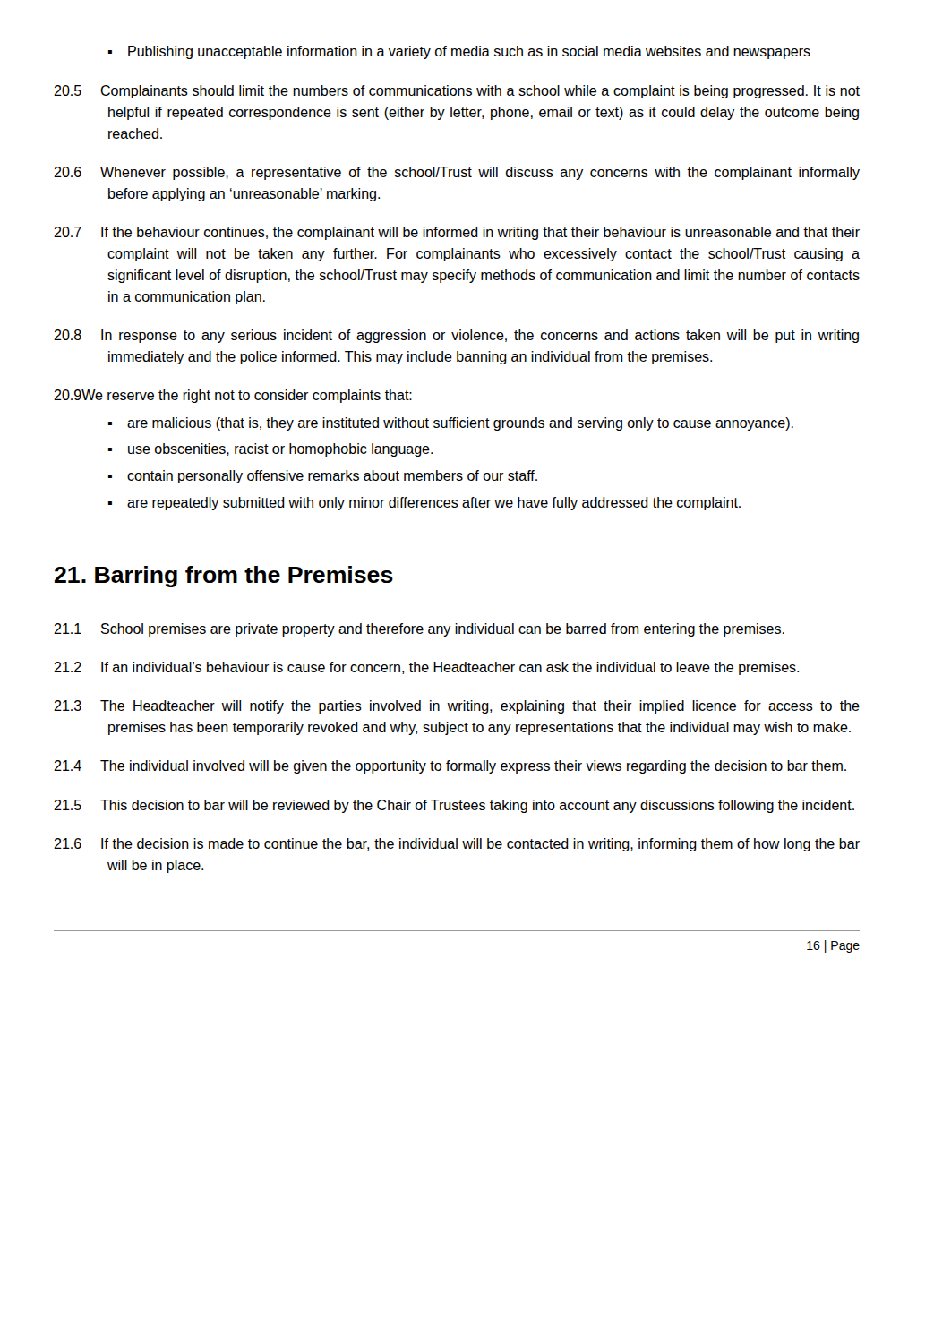Publishing unacceptable information in a variety of media such as in social media websites and newspapers
20.5 Complainants should limit the numbers of communications with a school while a complaint is being progressed. It is not helpful if repeated correspondence is sent (either by letter, phone, email or text) as it could delay the outcome being reached.
20.6 Whenever possible, a representative of the school/Trust will discuss any concerns with the complainant informally before applying an ‘unreasonable’ marking.
20.7 If the behaviour continues, the complainant will be informed in writing that their behaviour is unreasonable and that their complaint will not be taken any further. For complainants who excessively contact the school/Trust causing a significant level of disruption, the school/Trust may specify methods of communication and limit the number of contacts in a communication plan.
20.8 In response to any serious incident of aggression or violence, the concerns and actions taken will be put in writing immediately and the police informed. This may include banning an individual from the premises.
20.9 We reserve the right not to consider complaints that:
are malicious (that is, they are instituted without sufficient grounds and serving only to cause annoyance).
use obscenities, racist or homophobic language.
contain personally offensive remarks about members of our staff.
are repeatedly submitted with only minor differences after we have fully addressed the complaint.
21. Barring from the Premises
21.1 School premises are private property and therefore any individual can be barred from entering the premises.
21.2 If an individual’s behaviour is cause for concern, the Headteacher can ask the individual to leave the premises.
21.3 The Headteacher will notify the parties involved in writing, explaining that their implied licence for access to the premises has been temporarily revoked and why, subject to any representations that the individual may wish to make.
21.4 The individual involved will be given the opportunity to formally express their views regarding the decision to bar them.
21.5 This decision to bar will be reviewed by the Chair of Trustees taking into account any discussions following the incident.
21.6 If the decision is made to continue the bar, the individual will be contacted in writing, informing them of how long the bar will be in place.
16 | Page